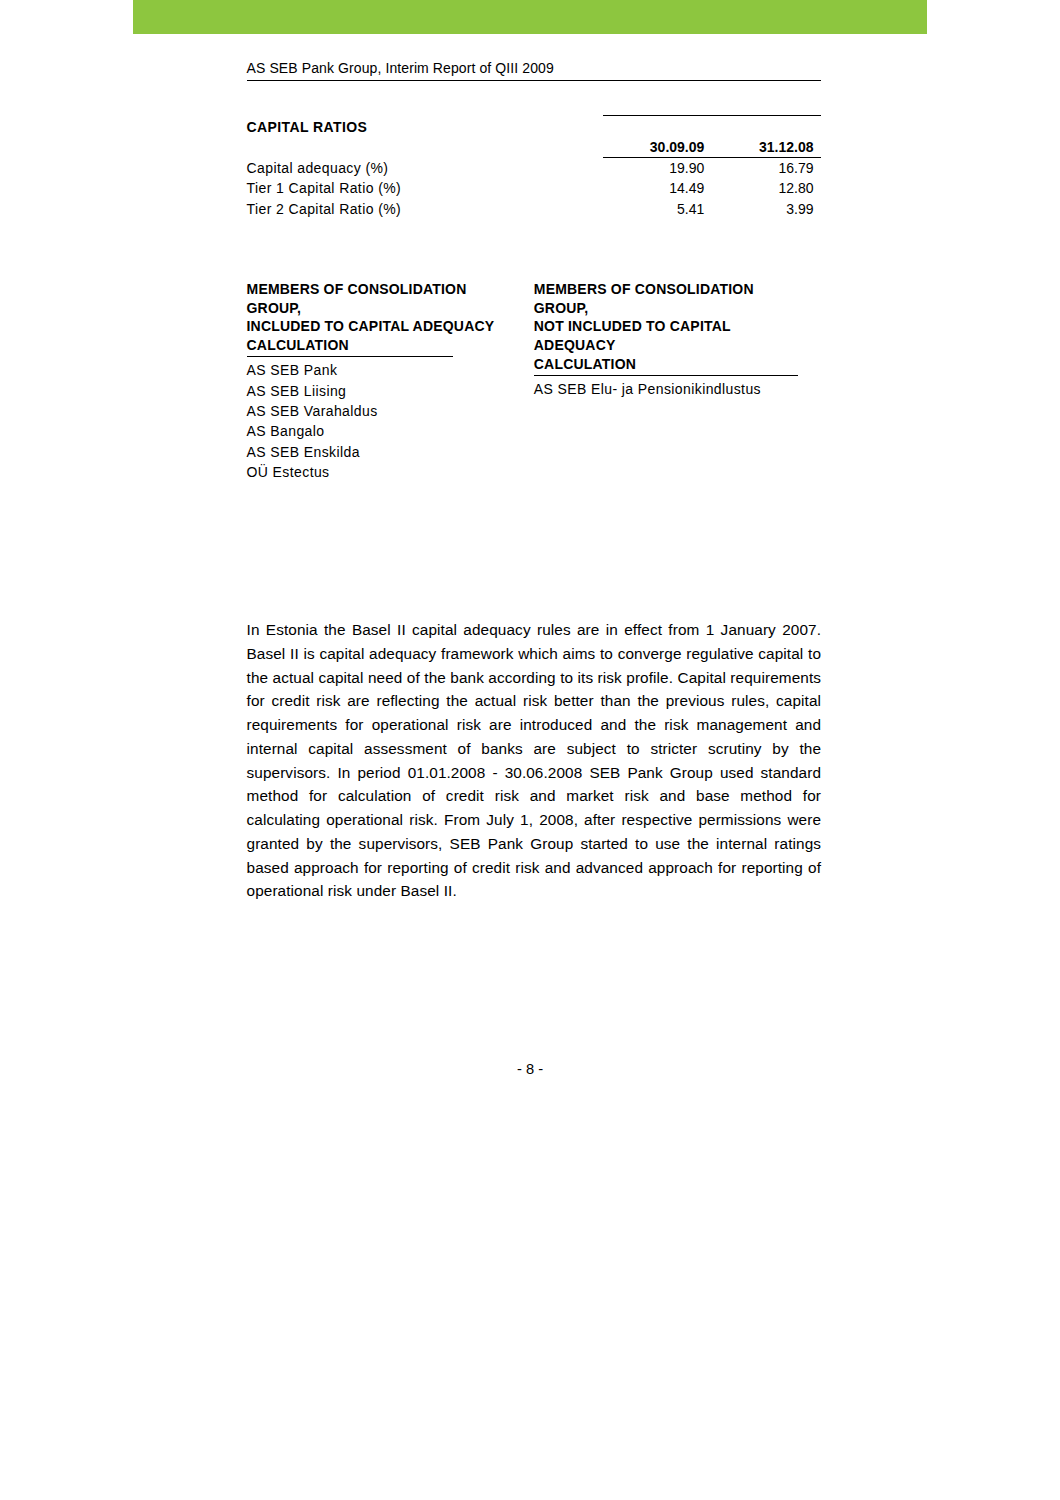AS SEB Pank Group, Interim Report of QIII 2009
| CAPITAL RATIOS | | |
| | 30.09.09 | 31.12.08 |
| Capital adequacy (%) | 19.90 | 16.79 |
| Tier 1 Capital Ratio (%) | 14.49 | 12.80 |
| Tier 2 Capital Ratio (%) | 5.41 | 3.99 |
| MEMBERS OF CONSOLIDATION GROUP, INCLUDED TO CAPITAL ADEQUACY CALCULATION AS SEB Pank AS SEB Liising AS SEB Varahaldus AS Bangalo AS SEB Enskilda OÜ Estectus | MEMBERS OF CONSOLIDATION GROUP, NOT INCLUDED TO CAPITAL ADEQUACY CALCULATION AS SEB Elu- ja Pensionikindlustus |
In Estonia the Basel II capital adequacy rules are in effect from 1 January 2007. Basel II is capital adequacy framework which aims to converge regulative capital to the actual capital need of the bank according to its risk profile. Capital requirements for credit risk are reflecting the actual risk better than the previous rules, capital requirements for operational risk are introduced and the risk management and internal capital assessment of banks are subject to stricter scrutiny by the supervisors. In period 01.01.2008 - 30.06.2008 SEB Pank Group used standard method for calculation of credit risk and market risk and base method for calculating operational risk. From July 1, 2008, after respective permissions were granted by the supervisors, SEB Pank Group started to use the internal ratings based approach for reporting of credit risk and advanced approach for reporting of operational risk under Basel II.
- 8 -